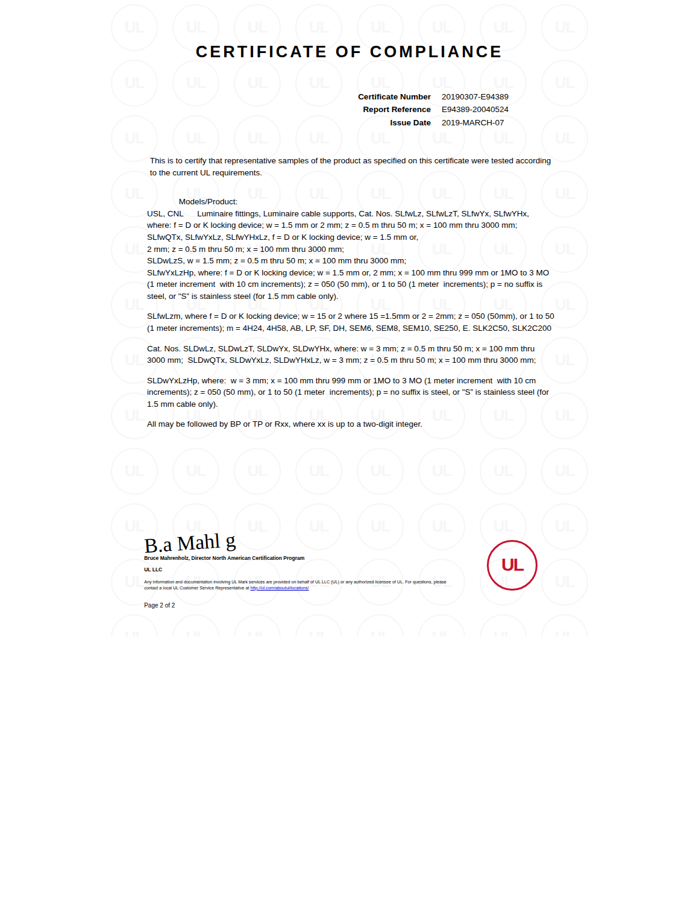UL
UL
UL
UL
UL
UL
UL
UL
UL
UL
UL
UL
UL
UL
UL
UL
UL
UL
UL
UL
UL
UL
UL
UL
UL
UL
UL
UL
UL
UL
UL
UL
UL
UL
UL
UL
UL
UL
UL
UL
UL
UL
UL
UL
UL
UL
UL
UL
UL
UL
UL
UL
UL
UL
UL
UL
UL
UL
UL
UL
UL
UL
UL
UL
UL
UL
UL
UL
UL
UL
UL
UL
UL
UL
UL
UL
UL
UL
UL
UL
UL
UL
UL
UL
UL
UL
UL
UL
UL
UL
UL
UL
UL
UL
UL
UL
CERTIFICATE OF COMPLIANCE
| Certificate Number | 20190307-E94389 |
| Report Reference | E94389-20040524 |
| Issue Date | 2019-MARCH-07 |
This is to certify that representative samples of the product as specified on this certificate were tested according to the current UL requirements.
Models/Product:
USL, CNL Luminaire fittings, Luminaire cable supports, Cat. Nos. SLfwLz, SLfwLzT, SLfwYx, SLfwYHx, where: f = D or K locking device; w = 1.5 mm or 2 mm; z = 0.5 m thru 50 m; x = 100 mm thru 3000 mm;
SLfwQTx, SLfwYxLz, SLfwYHxLz, f = D or K locking device; w = 1.5 mm or,
2 mm; z = 0.5 m thru 50 m; x = 100 mm thru 3000 mm;
SLDwLzS, w = 1.5 mm; z = 0.5 m thru 50 m; x = 100 mm thru 3000 mm;
SLfwYxLzHp, where: f = D or K locking device; w = 1.5 mm or, 2 mm; x = 100 mm thru 999 mm or 1MO to 3 MO (1 meter increment with 10 cm increments); z = 050 (50 mm), or 1 to 50 (1 meter increments); p = no suffix is steel, or "S” is stainless steel (for 1.5 mm cable only).
SLfwLzm, where f = D or K locking device; w = 15 or 2 where 15 =1.5mm or 2 = 2mm; z = 050 (50mm), or 1 to 50 (1 meter increments); m = 4H24, 4H58, AB, LP, SF, DH, SEM6, SEM8, SEM10, SE250, E. SLK2C50, SLK2C200
Cat. Nos. SLDwLz, SLDwLzT, SLDwYx, SLDwYHx, where: w = 3 mm; z = 0.5 m thru 50 m; x = 100 mm thru 3000 mm; SLDwQTx, SLDwYxLz, SLDwYHxLz, w = 3 mm; z = 0.5 m thru 50 m; x = 100 mm thru 3000 mm;
SLDwYxLzHp, where: w = 3 mm; x = 100 mm thru 999 mm or 1MO to 3 MO (1 meter increment with 10 cm increments); z = 050 (50 mm), or 1 to 50 (1 meter increments); p = no suffix is steel, or "S” is stainless steel (for 1.5 mm cable only).
All may be followed by BP or TP or Rxx, where xx is up to a two-digit integer.
B.a Mahl g
Bruce Mahrenholz, Director North American Certification Program
UL LLC
Any information and documentation involving UL Mark services are provided on behalf of UL LLC (UL) or any authorized licensee of UL. For questions, please contact a local UL Customer Service Representative at http://ul.com/aboutul/locations/
UL
Page 2 of 2